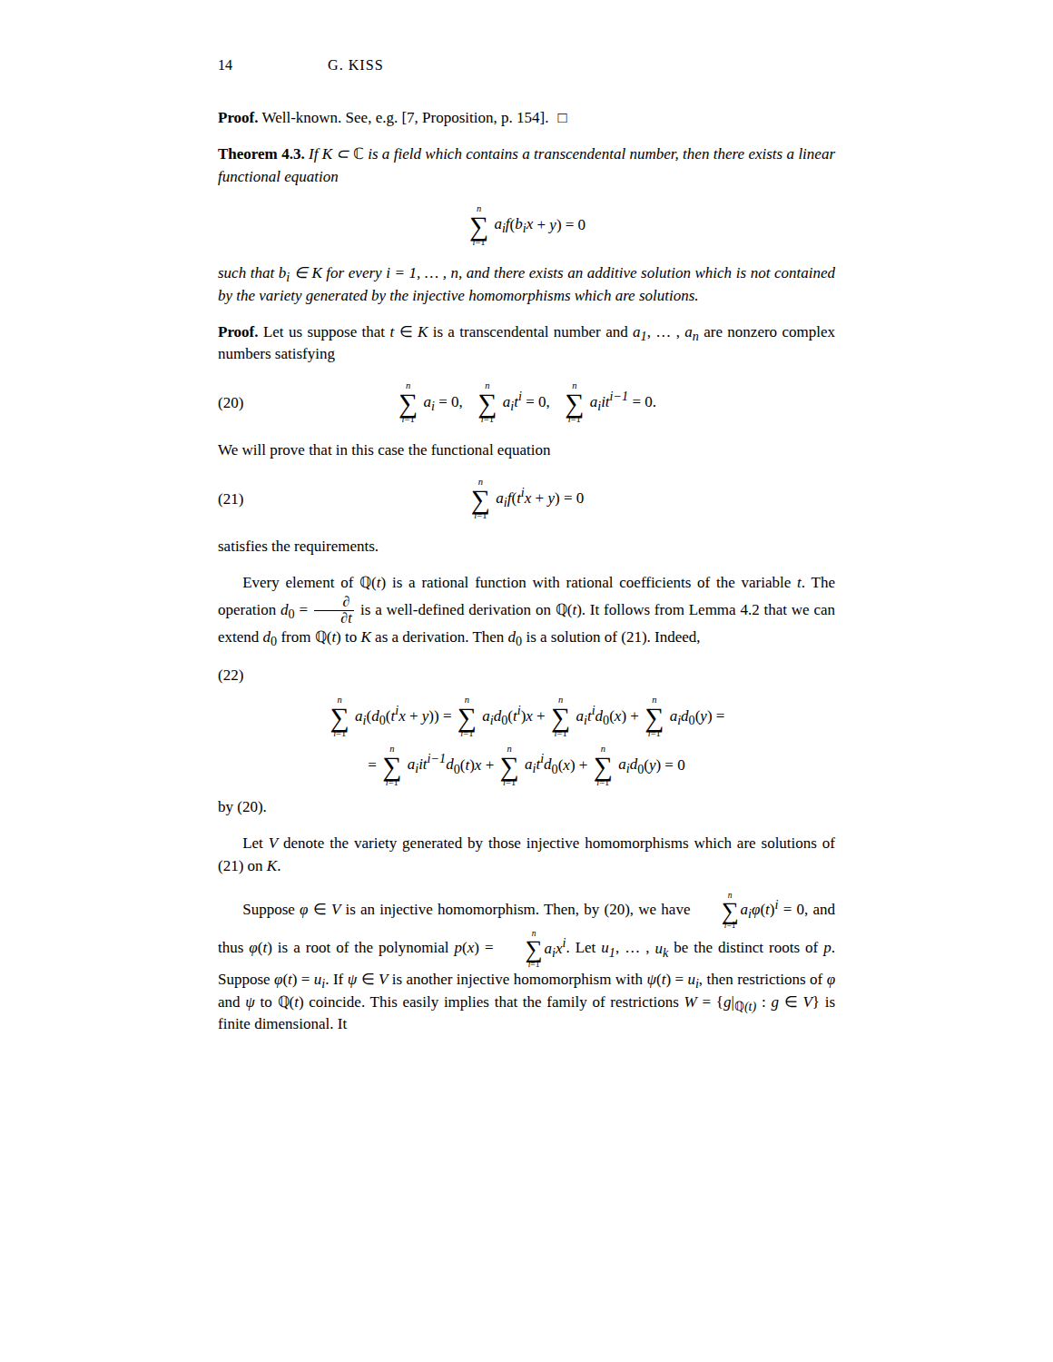14 G. KISS
Proof. Well-known. See, e.g. [7, Proposition, p. 154]. □
Theorem 4.3. If K ⊂ ℂ is a field which contains a transcendental number, then there exists a linear functional equation
n∑i=1 aif(bix + y) = 0
such that bi ∈ K for every i = 1, … , n, and there exists an additive solution which is not contained by the variety generated by the injective homomorphisms which are solutions.
Proof. Let us suppose that t ∈ K is a transcendental number and a1, … , an are nonzero complex numbers satisfying
(20)
n∑i=1 ai = 0, n∑i=1 aiti = 0, n∑i=1 aiiti−1 = 0.
We will prove that in this case the functional equation
(21)
n∑i=1 aif(tix + y) = 0
satisfies the requirements.
Every element of ℚ(t) is a rational function with rational coefficients of the variable t. The operation d0 = ∂∂t is a well-defined derivation on ℚ(t). It follows from Lemma 4.2 that we can extend d0 from ℚ(t) to K as a derivation. Then d0 is a solution of (21). Indeed,
(22)
n∑i=1 ai(d0(tix + y)) = n∑i=1 aid0(ti)x + n∑i=1 aitid0(x) + n∑i=1 aid0(y) =
= n∑i=1 aiiti−1d0(t)x + n∑i=1 aitid0(x) + n∑i=1 aid0(y) = 0
by (20).
Let V denote the variety generated by those injective homomorphisms which are solutions of (21) on K.
Suppose φ ∈ V is an injective homomorphism. Then, by (20), we have n∑i=1 aiφ(t)i = 0, and thus φ(t) is a root of the polynomial p(x) = n∑i=1 aixi. Let u1, … , uk be the distinct roots of p. Suppose φ(t) = ui. If ψ ∈ V is another injective homomorphism with ψ(t) = ui, then restrictions of φ and ψ to ℚ(t) coincide. This easily implies that the family of restrictions W = {g|ℚ(t) : g ∈ V} is finite dimensional. It